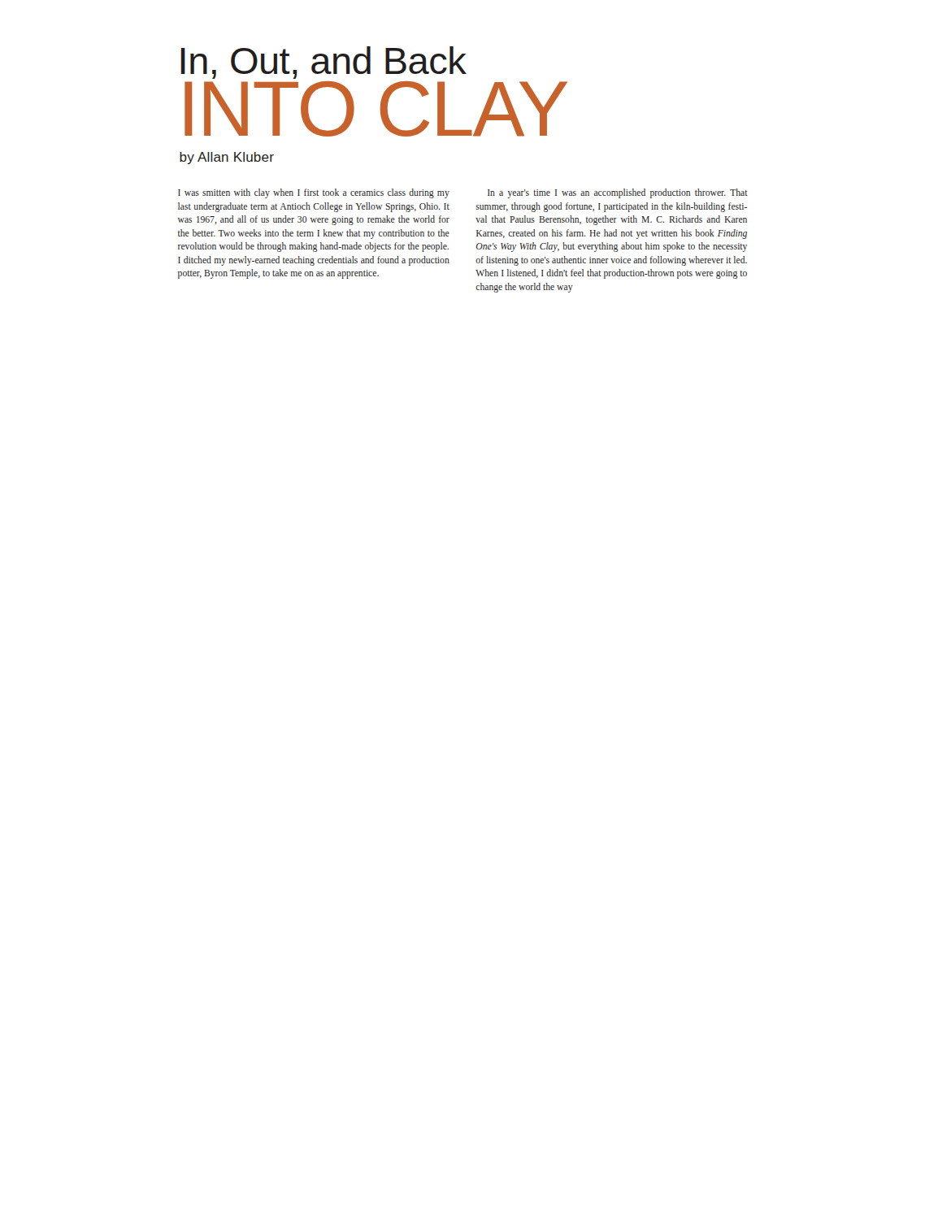In, Out, and Back INTO CLAY
by Allan Kluber
I was smitten with clay when I first took a ceramics class during my last undergraduate term at Antioch College in Yellow Springs, Ohio. It was 1967, and all of us under 30 were going to remake the world for the better. Two weeks into the term I knew that my contribution to the revolution would be through making hand-made objects for the people. I ditched my newly-earned teaching credentials and found a production potter, Byron Temple, to take me on as an apprentice.
In a year's time I was an accomplished production thrower. That summer, through good fortune, I participated in the kiln-building festival that Paulus Berensohn, together with M. C. Richards and Karen Karnes, created on his farm. He had not yet written his book Finding One's Way With Clay, but everything about him spoke to the necessity of listening to one's authentic inner voice and following wherever it led. When I listened, I didn't feel that production-thrown pots were going to change the world the way
1